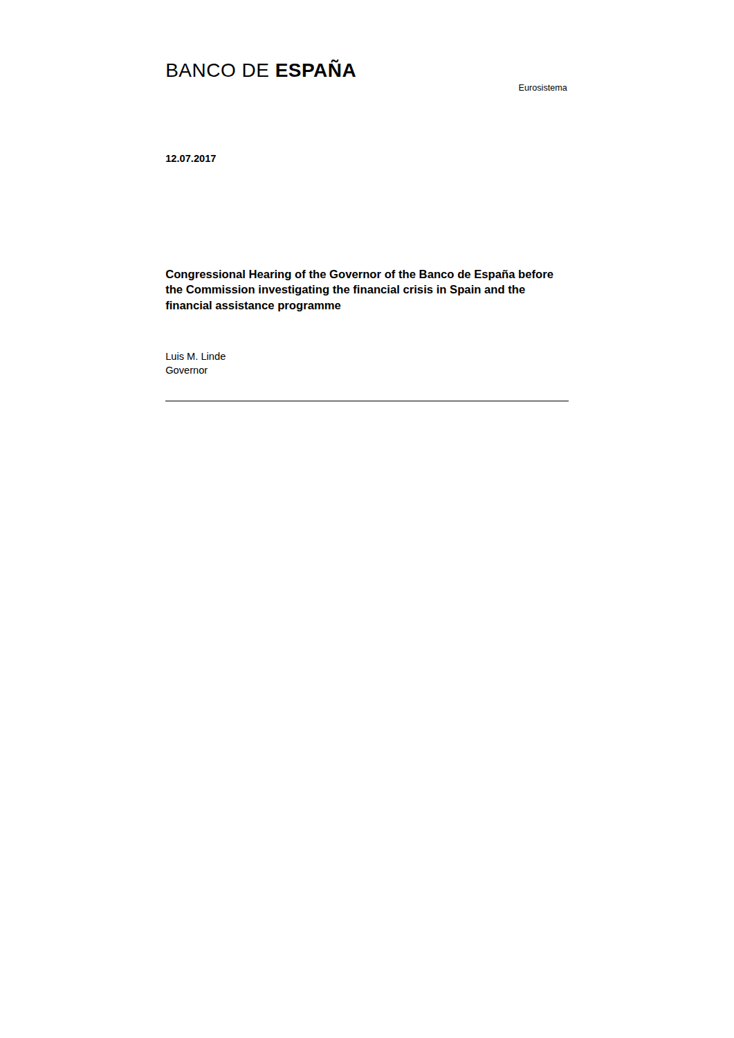BANCO DE ESPAÑA
Eurosistema
12.07.2017
Congressional Hearing of the Governor of the Banco de España before the Commission investigating the financial crisis in Spain and the financial assistance programme
Luis M. Linde
Governor